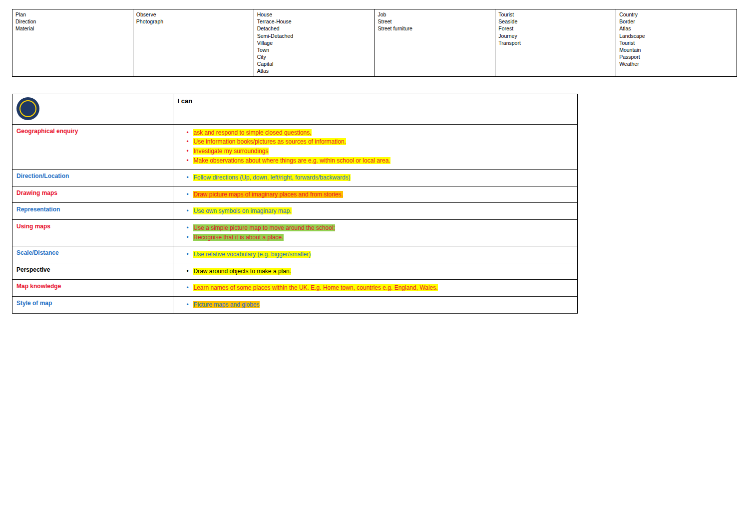| Plan Direction Material | Observe Photograph | House Terrace-House Detached Semi-Detached Village Town City Capital Atlas | Job Street Street furniture | Tourist Seaside Forest Journey Transport | Country Border Atlas Landscape Tourist Mountain Passport Weather |
| | I can |
| Geographical enquiry | ask and respond to simple closed questions, Use information books/pictures as sources of information. Investigate my surroundings Make observations about where things are e.g. within school or local area. |
| Direction/Location | Follow directions (Up, down, left/right, forwards/backwards) |
| Drawing maps | Draw picture maps of imaginary places and from stories. |
| Representation | Use own symbols on imaginary map. |
| Using maps | Use a simple picture map to move around the school; Recognise that it is about a place. |
| Scale/Distance | Use relative vocabulary (e.g. bigger/smaller) |
| Perspective | Draw around objects to make a plan. |
| Map knowledge | Learn names of some places within the UK. E.g. Home town, countries e.g. England, Wales. |
| Style of map | Picture maps and globes |